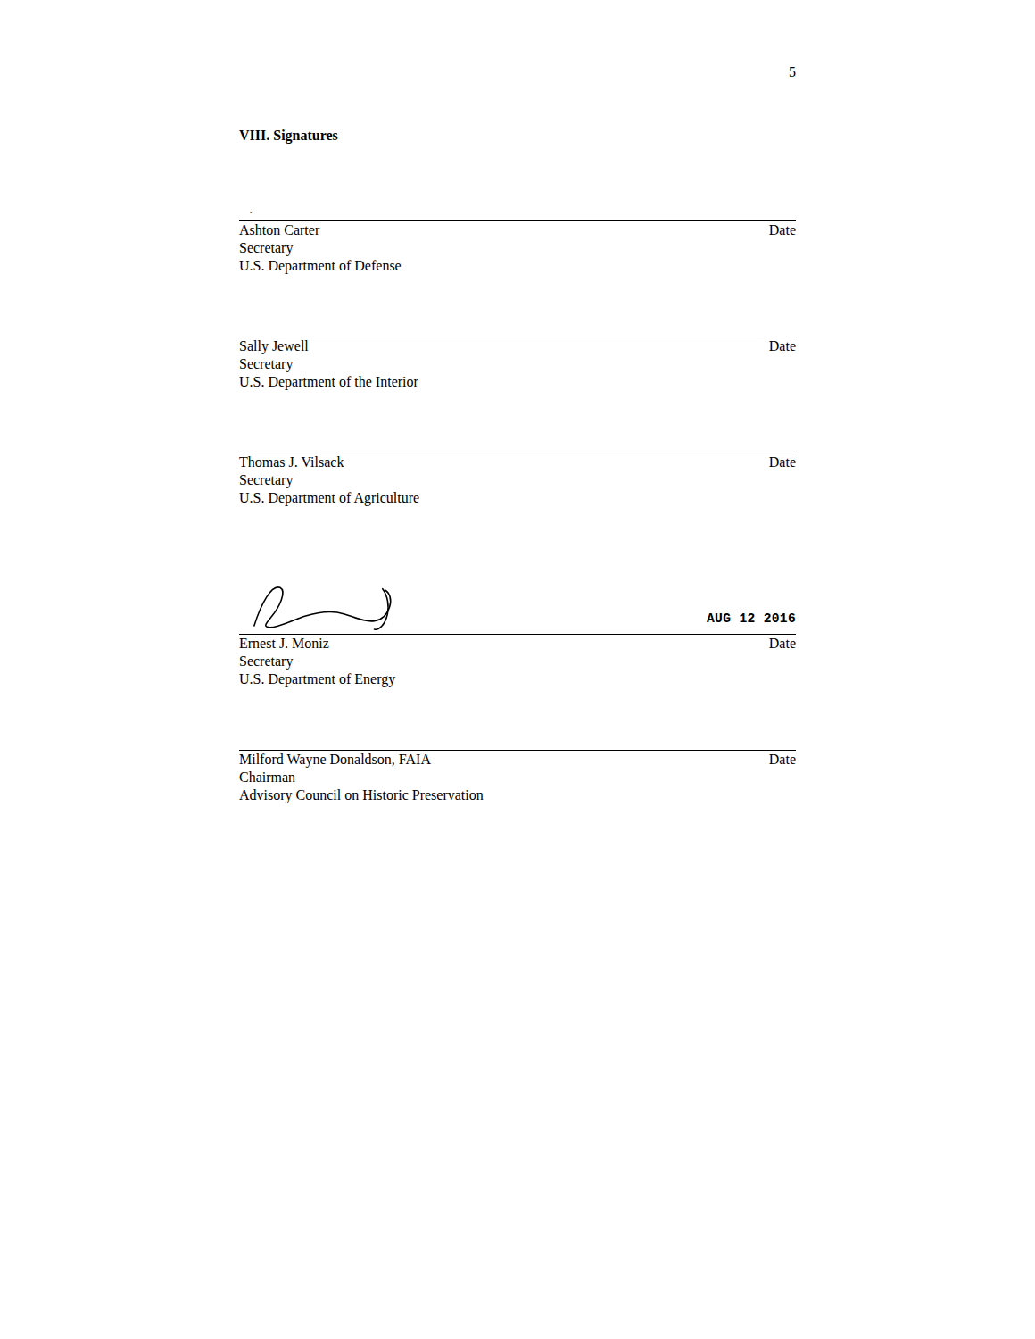5
VIII. Signatures
.
Ashton Carter
Secretary
U.S. Department of Defense
Date
Sally Jewell
Secretary
U.S. Department of the Interior
Date
Thomas J. Vilsack
Secretary
U.S. Department of Agriculture
Date
AUG 12 2016
Ernest J. Moniz
Secretary
U.S. Department of Energy
Date
Milford Wayne Donaldson, FAIA
Chairman
Advisory Council on Historic Preservation
Date